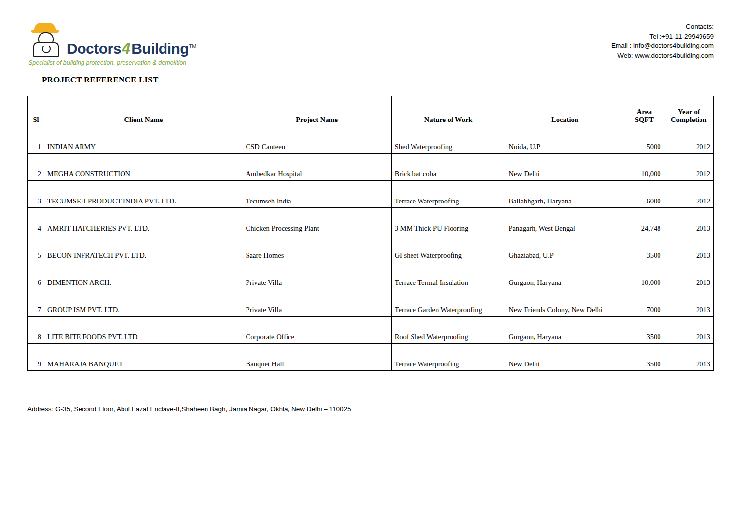Doctors 4 Building TM
Specialist of building protection, preservation & demolition
Contacts:
Tel :+91-11-29949659
Email : info@doctors4building.com
Web: www.doctors4building.com
PROJECT REFERENCE LIST
| Sl | Client Name | Project Name | Nature of Work | Location | Area SQFT | Year of Completion |
| --- | --- | --- | --- | --- | --- | --- |
| 1 | INDIAN ARMY | CSD Canteen | Shed Waterproofing | Noida, U.P | 5000 | 2012 |
| 2 | MEGHA CONSTRUCTION | Ambedkar Hospital | Brick bat coba | New Delhi | 10,000 | 2012 |
| 3 | TECUMSEH PRODUCT INDIA PVT. LTD. | Tecumseh India | Terrace Waterproofing | Ballabhgarh, Haryana | 6000 | 2012 |
| 4 | AMRIT HATCHERIES PVT. LTD. | Chicken Processing Plant | 3 MM Thick PU Flooring | Panagarh, West Bengal | 24,748 | 2013 |
| 5 | BECON INFRATECH PVT. LTD. | Saare Homes | GI sheet Waterproofing | Ghaziabad, U.P | 3500 | 2013 |
| 6 | DIMENTION ARCH. | Private Villa | Terrace Termal Insulation | Gurgaon, Haryana | 10,000 | 2013 |
| 7 | GROUP ISM PVT. LTD. | Private Villa | Terrace Garden Waterproofing | New Friends Colony, New Delhi | 7000 | 2013 |
| 8 | LITE BITE FOODS PVT. LTD | Corporate Office | Roof Shed Waterproofing | Gurgaon, Haryana | 3500 | 2013 |
| 9 | MAHARAJA BANQUET | Banquet Hall | Terrace Waterproofing | New Delhi | 3500 | 2013 |
Address: G-35, Second Floor, Abul Fazal Enclave-II,Shaheen Bagh, Jamia Nagar, Okhla, New Delhi – 110025